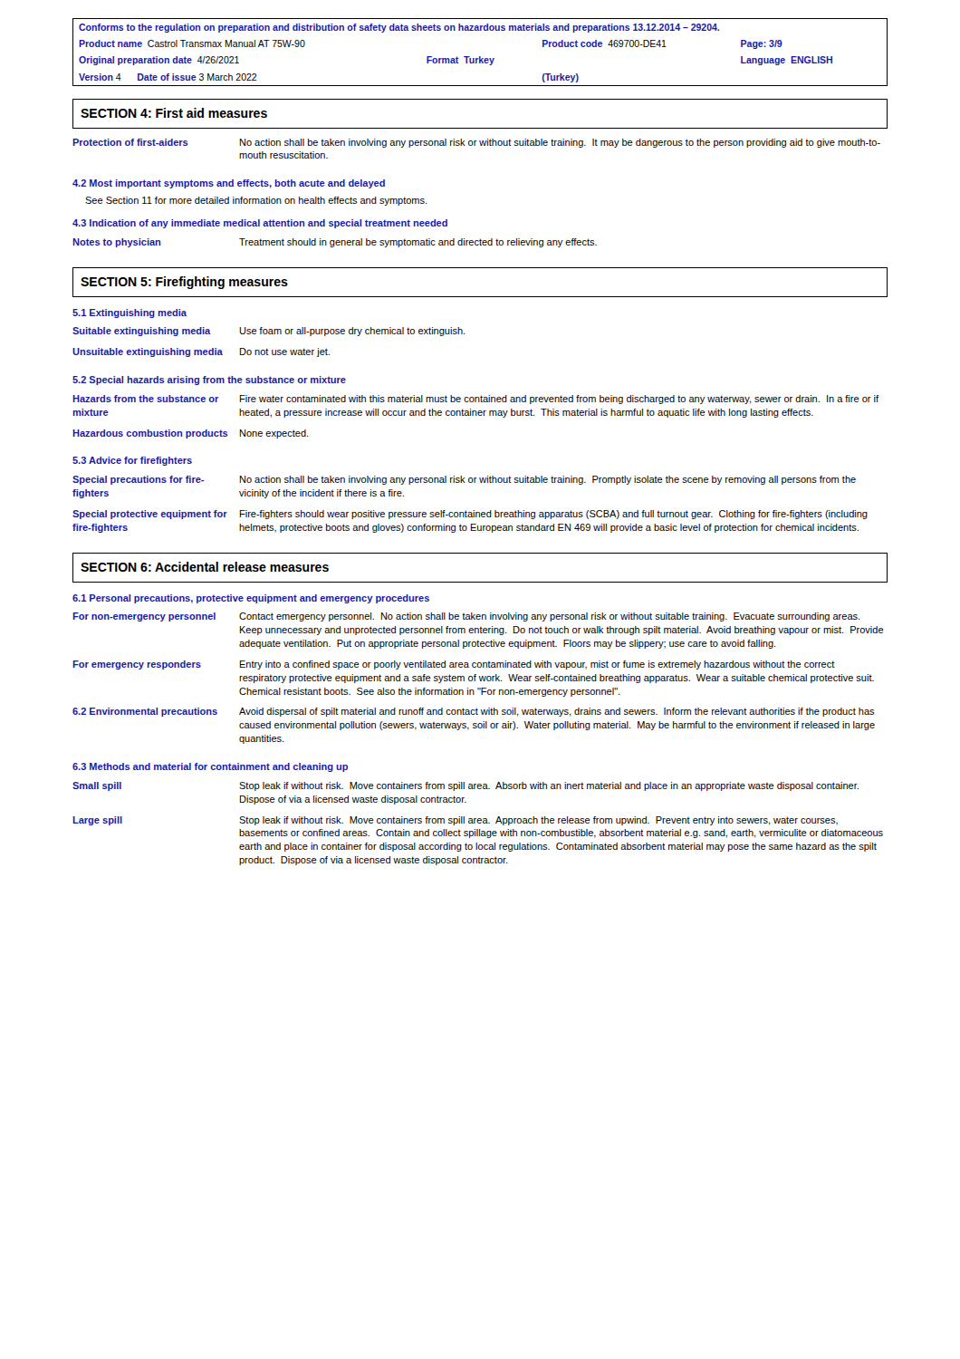| Conforms to the regulation on preparation and distribution of safety data sheets on hazardous materials and preparations 13.12.2014 – 29204. |
| Product name Castrol Transmax Manual AT 75W-90 | | Product code 469700-DE41 | Page: 3/9 |
| Original preparation date 4/26/2021 | Format Turkey | | Language ENGLISH |
| Version 4 Date of issue 3 March 2022 | | (Turkey) | |
SECTION 4: First aid measures
| Protection of first-aiders | No action shall be taken involving any personal risk or without suitable training. It may be dangerous to the person providing aid to give mouth-to-mouth resuscitation. |
4.2 Most important symptoms and effects, both acute and delayed
See Section 11 for more detailed information on health effects and symptoms.
4.3 Indication of any immediate medical attention and special treatment needed
| Notes to physician | Treatment should in general be symptomatic and directed to relieving any effects. |
SECTION 5: Firefighting measures
5.1 Extinguishing media
| Suitable extinguishing media | Use foam or all-purpose dry chemical to extinguish. |
| Unsuitable extinguishing media | Do not use water jet. |
5.2 Special hazards arising from the substance or mixture
| Hazards from the substance or mixture | Fire water contaminated with this material must be contained and prevented from being discharged to any waterway, sewer or drain. In a fire or if heated, a pressure increase will occur and the container may burst. This material is harmful to aquatic life with long lasting effects. |
| Hazardous combustion products | None expected. |
5.3 Advice for firefighters
| Special precautions for fire-fighters | No action shall be taken involving any personal risk or without suitable training. Promptly isolate the scene by removing all persons from the vicinity of the incident if there is a fire. |
| Special protective equipment for fire-fighters | Fire-fighters should wear positive pressure self-contained breathing apparatus (SCBA) and full turnout gear. Clothing for fire-fighters (including helmets, protective boots and gloves) conforming to European standard EN 469 will provide a basic level of protection for chemical incidents. |
SECTION 6: Accidental release measures
6.1 Personal precautions, protective equipment and emergency procedures
| For non-emergency personnel | Contact emergency personnel. No action shall be taken involving any personal risk or without suitable training. Evacuate surrounding areas. Keep unnecessary and unprotected personnel from entering. Do not touch or walk through spilt material. Avoid breathing vapour or mist. Provide adequate ventilation. Put on appropriate personal protective equipment. Floors may be slippery; use care to avoid falling. |
| For emergency responders | Entry into a confined space or poorly ventilated area contaminated with vapour, mist or fume is extremely hazardous without the correct respiratory protective equipment and a safe system of work. Wear self-contained breathing apparatus. Wear a suitable chemical protective suit. Chemical resistant boots. See also the information in "For non-emergency personnel". |
| 6.2 Environmental precautions | Avoid dispersal of spilt material and runoff and contact with soil, waterways, drains and sewers. Inform the relevant authorities if the product has caused environmental pollution (sewers, waterways, soil or air). Water polluting material. May be harmful to the environment if released in large quantities. |
6.3 Methods and material for containment and cleaning up
| Small spill | Stop leak if without risk. Move containers from spill area. Absorb with an inert material and place in an appropriate waste disposal container. Dispose of via a licensed waste disposal contractor. |
| Large spill | Stop leak if without risk. Move containers from spill area. Approach the release from upwind. Prevent entry into sewers, water courses, basements or confined areas. Contain and collect spillage with non-combustible, absorbent material e.g. sand, earth, vermiculite or diatomaceous earth and place in container for disposal according to local regulations. Contaminated absorbent material may pose the same hazard as the spilt product. Dispose of via a licensed waste disposal contractor. |